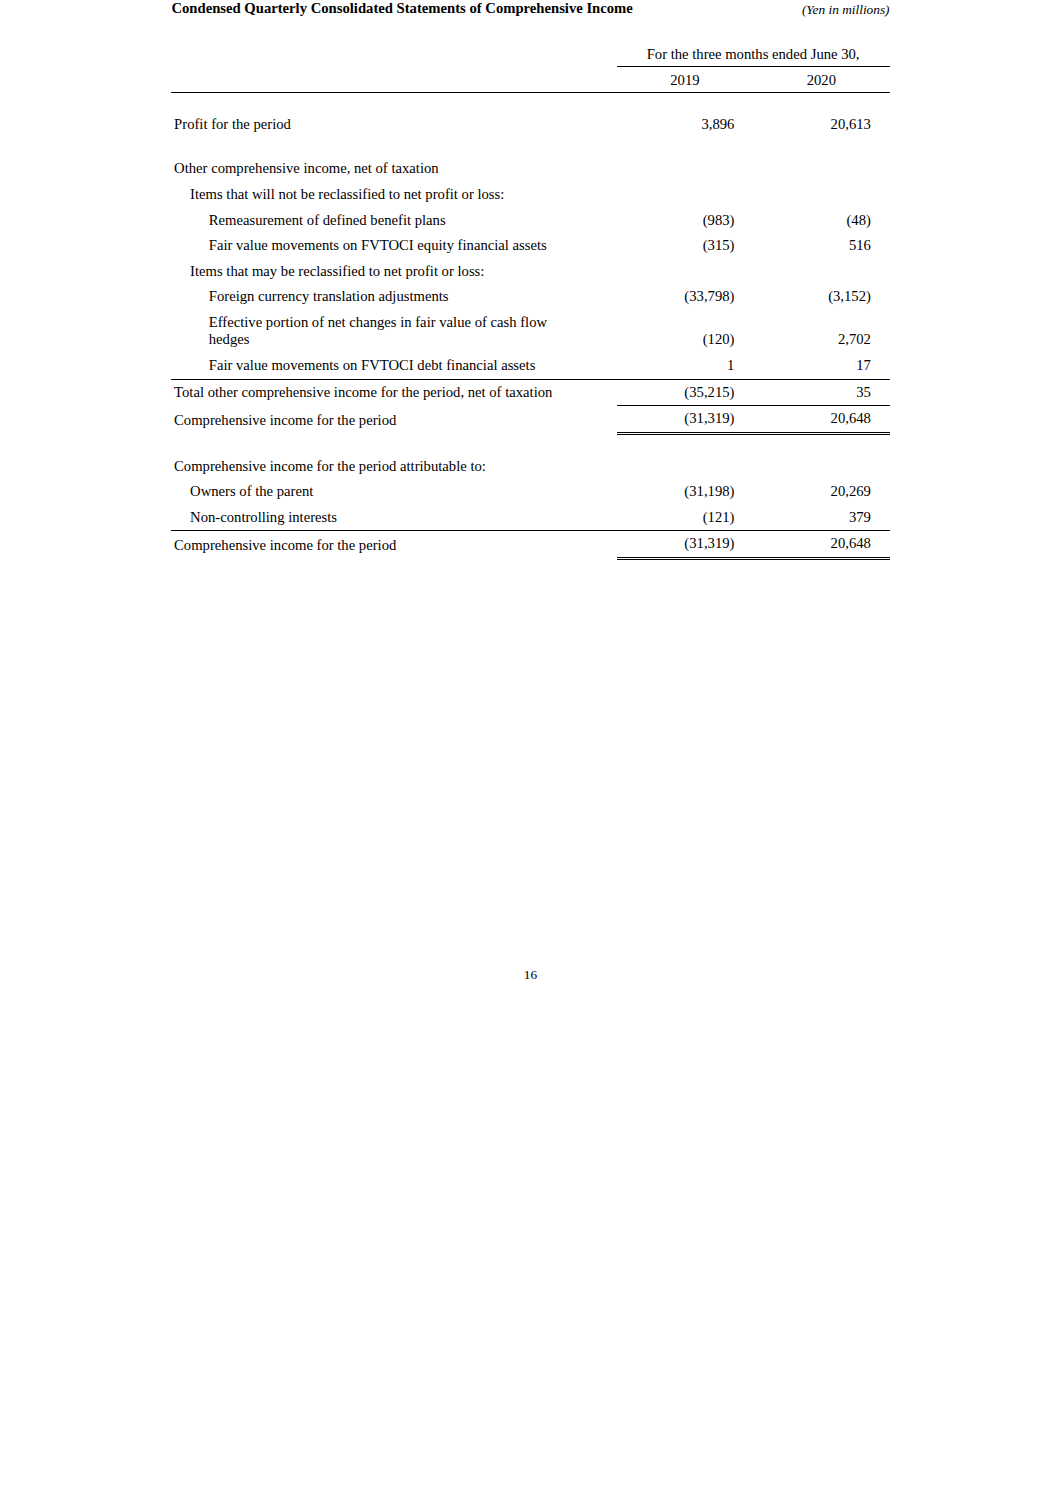Condensed Quarterly Consolidated Statements of Comprehensive Income
(Yen in millions)
| | | For the three months ended June 30, |
| --- | --- | --- |
| | | 2019 | 2020 |
| Profit for the period | | 3,896 | 20,613 |
| Other comprehensive income, net of taxation | | | |
| Items that will not be reclassified to net profit or loss: | | | |
| Remeasurement of defined benefit plans | | (983) | (48) |
| Fair value movements on FVTOCI equity financial assets | | (315) | 516 |
| Items that may be reclassified to net profit or loss: | | | |
| Foreign currency translation adjustments | | (33,798) | (3,152) |
| Effective portion of net changes in fair value of cash flow hedges | | (120) | 2,702 |
| Fair value movements on FVTOCI debt financial assets | | 1 | 17 |
| Total other comprehensive income for the period, net of taxation | | (35,215) | 35 |
| Comprehensive income for the period | | (31,319) | 20,648 |
| Comprehensive income for the period attributable to: | | | |
| Owners of the parent | | (31,198) | 20,269 |
| Non-controlling interests | | (121) | 379 |
| Comprehensive income for the period | | (31,319) | 20,648 |
16